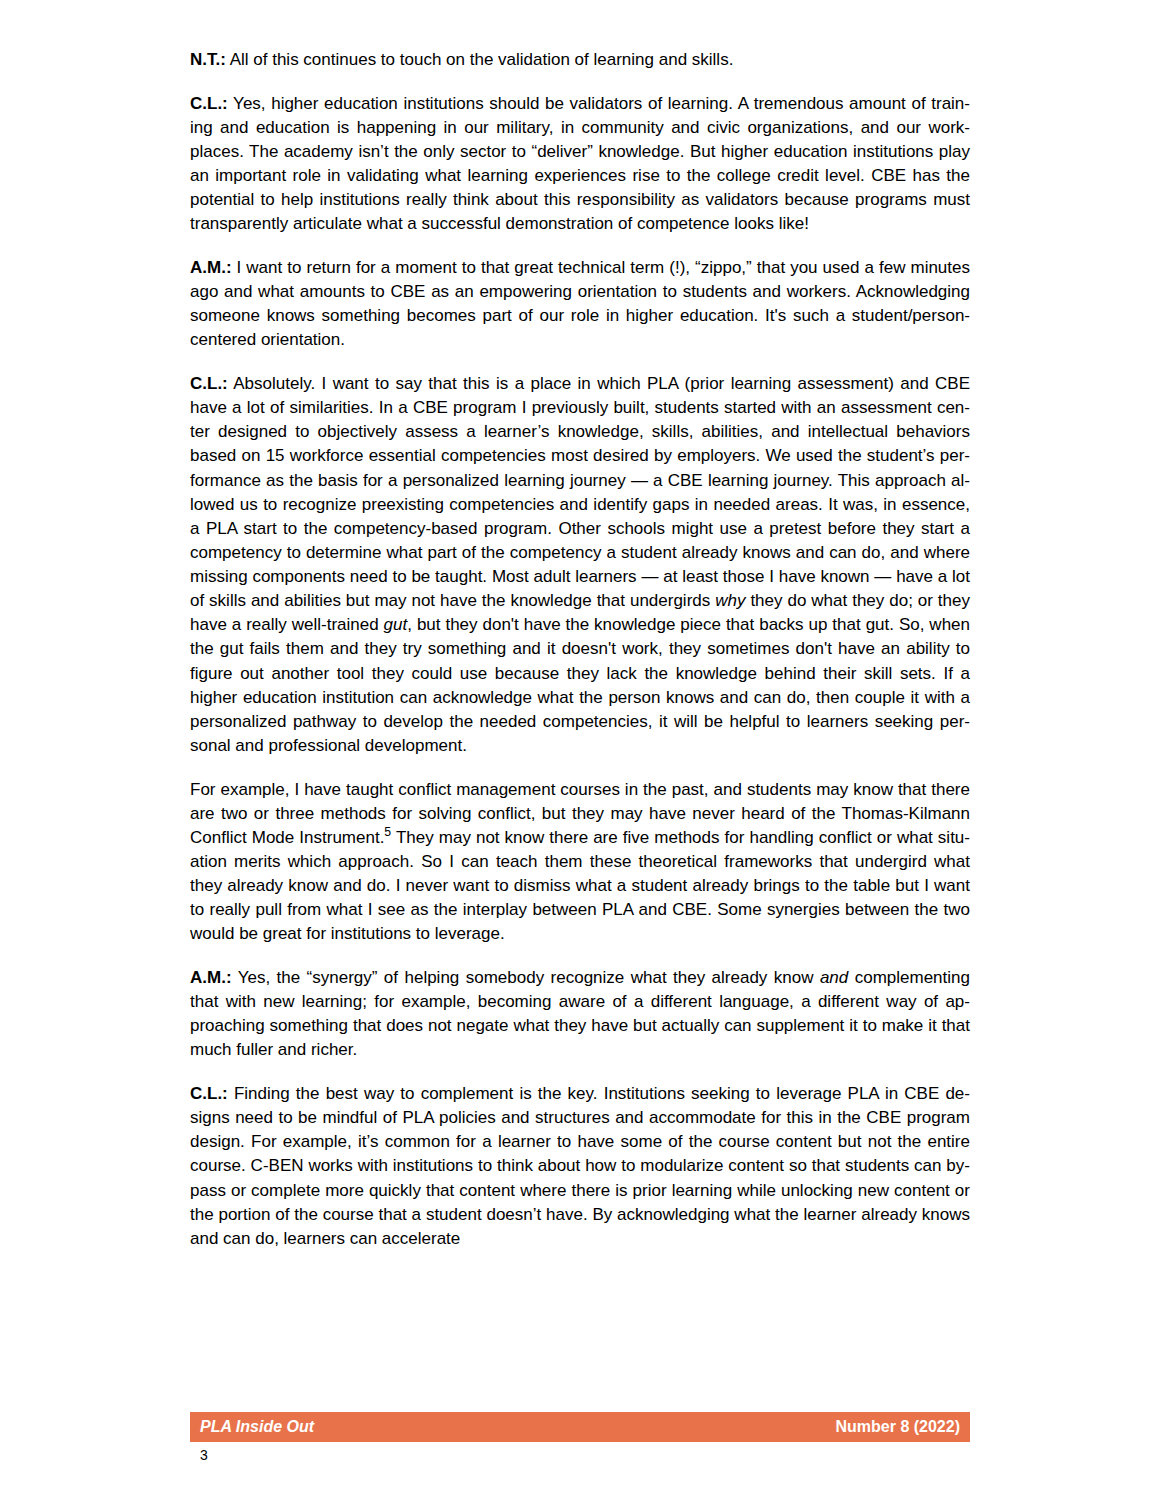N.T.: All of this continues to touch on the validation of learning and skills.
C.L.: Yes, higher education institutions should be validators of learning. A tremendous amount of training and education is happening in our military, in community and civic organizations, and our workplaces. The academy isn’t the only sector to “deliver” knowledge. But higher education institutions play an important role in validating what learning experiences rise to the college credit level. CBE has the potential to help institutions really think about this responsibility as validators because programs must transparently articulate what a successful demonstration of competence looks like!
A.M.: I want to return for a moment to that great technical term (!), “zippo,” that you used a few minutes ago and what amounts to CBE as an empowering orientation to students and workers. Acknowledging someone knows something becomes part of our role in higher education. It's such a student/person-centered orientation.
C.L.: Absolutely. I want to say that this is a place in which PLA (prior learning assessment) and CBE have a lot of similarities. In a CBE program I previously built, students started with an assessment center designed to objectively assess a learner’s knowledge, skills, abilities, and intellectual behaviors based on 15 workforce essential competencies most desired by employers. We used the student’s performance as the basis for a personalized learning journey — a CBE learning journey. This approach allowed us to recognize preexisting competencies and identify gaps in needed areas. It was, in essence, a PLA start to the competency-based program. Other schools might use a pretest before they start a competency to determine what part of the competency a student already knows and can do, and where missing components need to be taught. Most adult learners — at least those I have known — have a lot of skills and abilities but may not have the knowledge that undergirds why they do what they do; or they have a really well-trained gut, but they don't have the knowledge piece that backs up that gut. So, when the gut fails them and they try something and it doesn't work, they sometimes don't have an ability to figure out another tool they could use because they lack the knowledge behind their skill sets. If a higher education institution can acknowledge what the person knows and can do, then couple it with a personalized pathway to develop the needed competencies, it will be helpful to learners seeking personal and professional development.
For example, I have taught conflict management courses in the past, and students may know that there are two or three methods for solving conflict, but they may have never heard of the Thomas-Kilmann Conflict Mode Instrument.5 They may not know there are five methods for handling conflict or what situation merits which approach. So I can teach them these theoretical frameworks that undergird what they already know and do. I never want to dismiss what a student already brings to the table but I want to really pull from what I see as the interplay between PLA and CBE. Some synergies between the two would be great for institutions to leverage.
A.M.: Yes, the “synergy” of helping somebody recognize what they already know and complementing that with new learning; for example, becoming aware of a different language, a different way of approaching something that does not negate what they have but actually can supplement it to make it that much fuller and richer.
C.L.: Finding the best way to complement is the key. Institutions seeking to leverage PLA in CBE designs need to be mindful of PLA policies and structures and accommodate for this in the CBE program design. For example, it’s common for a learner to have some of the course content but not the entire course. C-BEN works with institutions to think about how to modularize content so that students can bypass or complete more quickly that content where there is prior learning while unlocking new content or the portion of the course that a student doesn’t have. By acknowledging what the learner already knows and can do, learners can accelerate
PLA Inside Out Number 8 (2022)
3